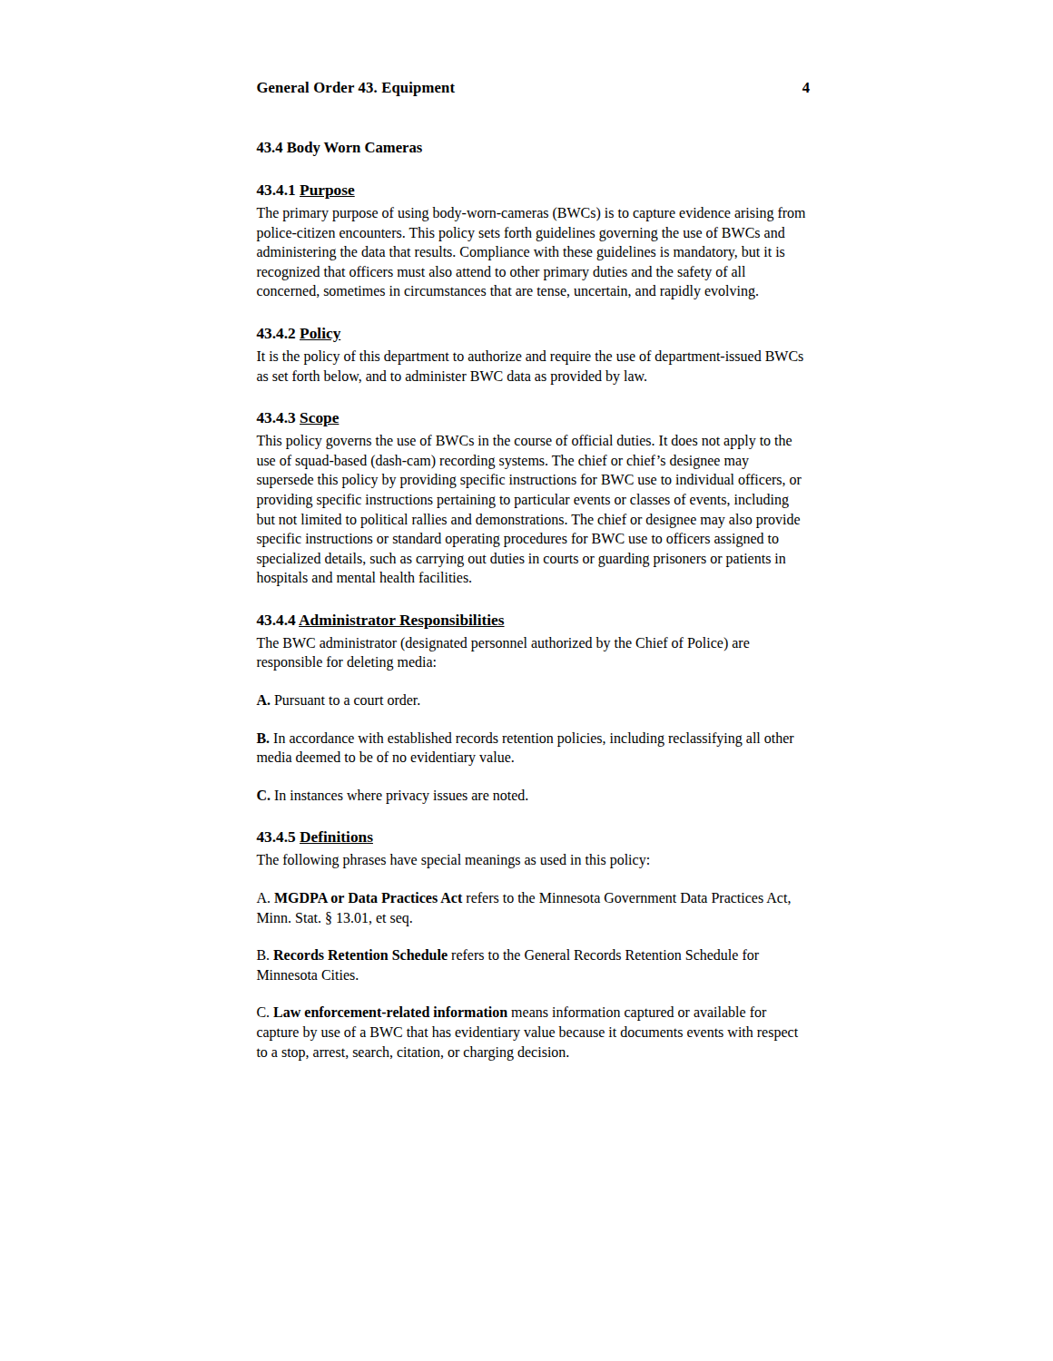General Order 43. Equipment 4
43.4 Body Worn Cameras
43.4.1 Purpose
The primary purpose of using body-worn-cameras (BWCs) is to capture evidence arising from police-citizen encounters. This policy sets forth guidelines governing the use of BWCs and administering the data that results. Compliance with these guidelines is mandatory, but it is recognized that officers must also attend to other primary duties and the safety of all concerned, sometimes in circumstances that are tense, uncertain, and rapidly evolving.
43.4.2 Policy
It is the policy of this department to authorize and require the use of department-issued BWCs as set forth below, and to administer BWC data as provided by law.
43.4.3 Scope
This policy governs the use of BWCs in the course of official duties. It does not apply to the use of squad-based (dash-cam) recording systems. The chief or chief’s designee may supersede this policy by providing specific instructions for BWC use to individual officers, or providing specific instructions pertaining to particular events or classes of events, including but not limited to political rallies and demonstrations. The chief or designee may also provide specific instructions or standard operating procedures for BWC use to officers assigned to specialized details, such as carrying out duties in courts or guarding prisoners or patients in hospitals and mental health facilities.
43.4.4 Administrator Responsibilities
The BWC administrator (designated personnel authorized by the Chief of Police) are responsible for deleting media:
A. Pursuant to a court order.
B. In accordance with established records retention policies, including reclassifying all other media deemed to be of no evidentiary value.
C. In instances where privacy issues are noted.
43.4.5 Definitions
The following phrases have special meanings as used in this policy:
A. MGDPA or Data Practices Act refers to the Minnesota Government Data Practices Act, Minn. Stat. § 13.01, et seq.
B. Records Retention Schedule refers to the General Records Retention Schedule for Minnesota Cities.
C. Law enforcement-related information means information captured or available for capture by use of a BWC that has evidentiary value because it documents events with respect to a stop, arrest, search, citation, or charging decision.